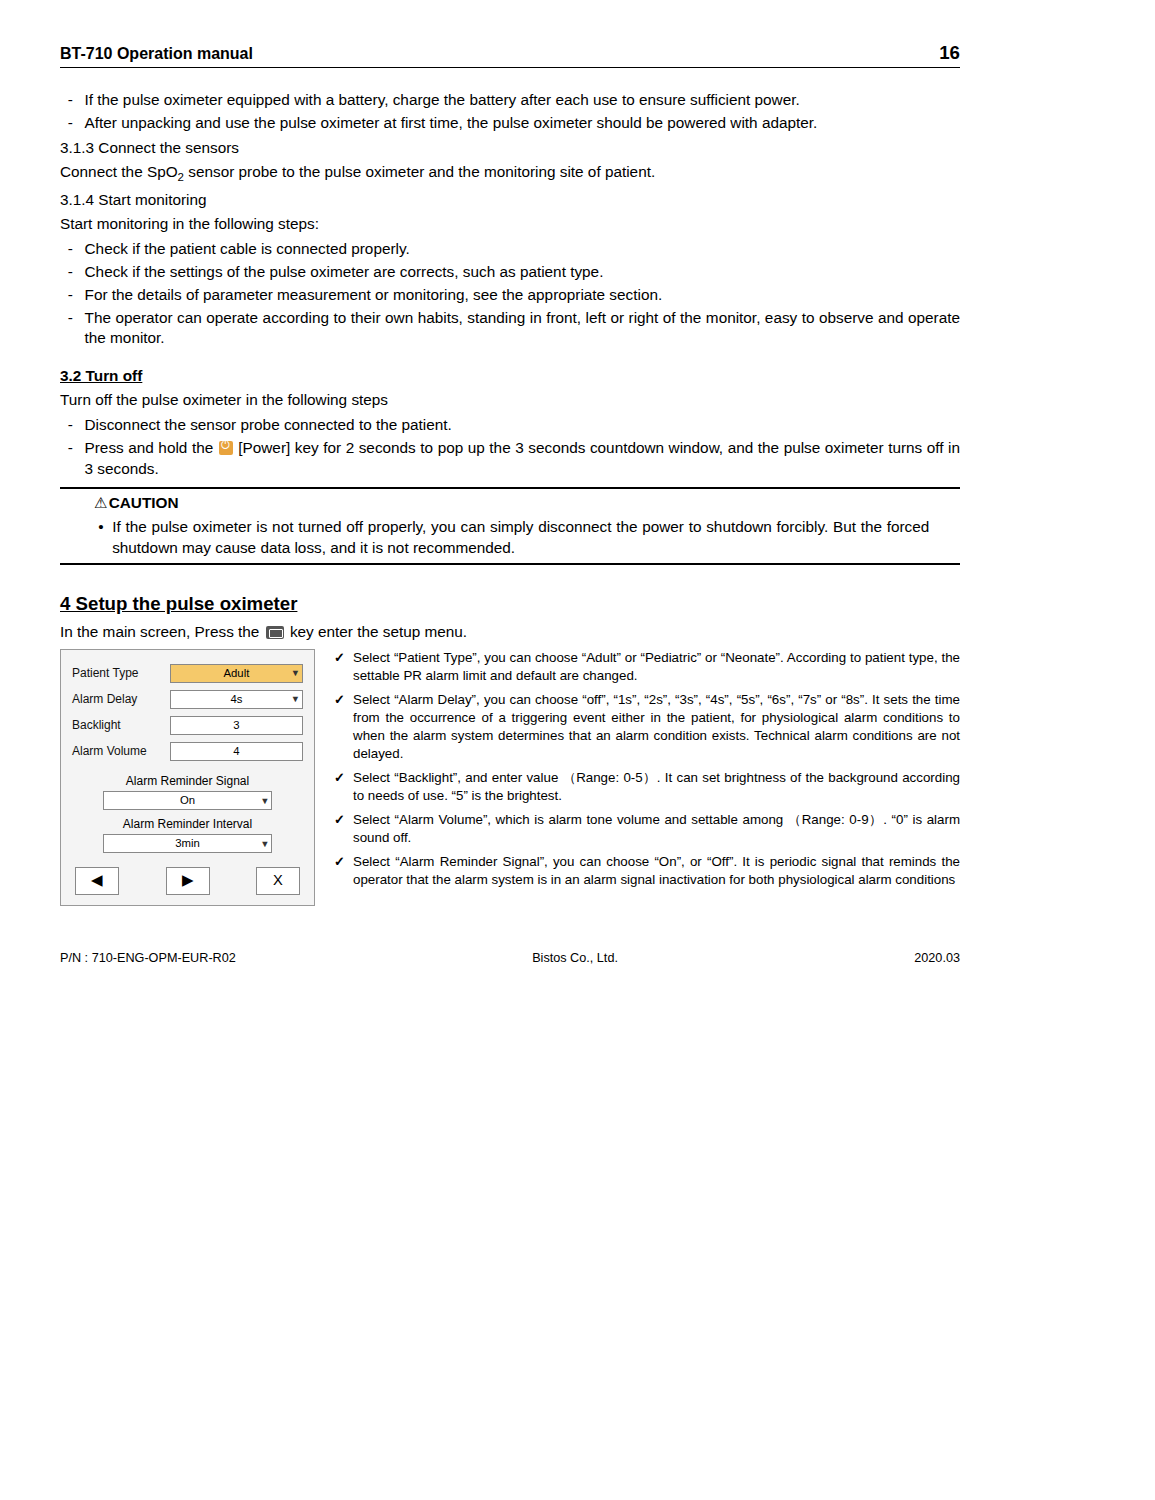BT-710 Operation manual 16
If the pulse oximeter equipped with a battery, charge the battery after each use to ensure sufficient power.
After unpacking and use the pulse oximeter at first time, the pulse oximeter should be powered with adapter.
3.1.3 Connect the sensors
Connect the SpO2 sensor probe to the pulse oximeter and the monitoring site of patient.
3.1.4 Start monitoring
Start monitoring in the following steps:
Check if the patient cable is connected properly.
Check if the settings of the pulse oximeter are corrects, such as patient type.
For the details of parameter measurement or monitoring, see the appropriate section.
The operator can operate according to their own habits, standing in front, left or right of the monitor, easy to observe and operate the monitor.
3.2 Turn off
Turn off the pulse oximeter in the following steps
Disconnect the sensor probe connected to the patient.
Press and hold the [Power] key for 2 seconds to pop up the 3 seconds countdown window, and the pulse oximeter turns off in 3 seconds.
⚠CAUTION
If the pulse oximeter is not turned off properly, you can simply disconnect the power to shutdown forcibly. But the forced shutdown may cause data loss, and it is not recommended.
4 Setup the pulse oximeter
In the main screen, Press the key enter the setup menu.
| Patient Type | Adult ▼ |
| Alarm Delay | 4s ▼ |
| Backlight | 3 |
| Alarm Volume | 4 |
Alarm Reminder Signal
On▼
Alarm Reminder Interval
3min▼
◀
▶
X
Select “Patient Type”, you can choose “Adult” or “Pediatric” or “Neonate”. According to patient type, the settable PR alarm limit and default are changed.
Select “Alarm Delay”, you can choose “off”, “1s”, “2s”, “3s”, “4s”, “5s”, “6s”, “7s” or “8s”. It sets the time from the occurrence of a triggering event either in the patient, for physiological alarm conditions to when the alarm system determines that an alarm condition exists. Technical alarm conditions are not delayed.
Select “Backlight”, and enter value （Range: 0-5）. It can set brightness of the background according to needs of use. “5” is the brightest.
Select “Alarm Volume”, which is alarm tone volume and settable among （Range: 0-9）. “0” is alarm sound off.
Select “Alarm Reminder Signal”, you can choose “On”, or “Off”. It is periodic signal that reminds the operator that the alarm system is in an alarm signal inactivation for both physiological alarm conditions
P/N : 710-ENG-OPM-EUR-R02 Bistos Co., Ltd. 2020.03